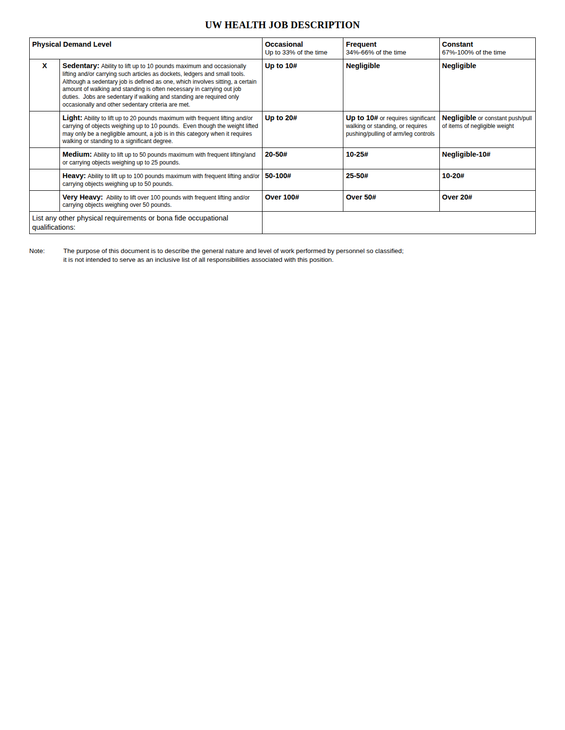UW HEALTH JOB DESCRIPTION
| Physical Demand Level | Occasional Up to 33% of the time | Frequent 34%-66% of the time | Constant 67%-100% of the time |
| X | Sedentary: Ability to lift up to 10 pounds maximum and occasionally lifting and/or carrying such articles as dockets, ledgers and small tools. Although a sedentary job is defined as one, which involves sitting, a certain amount of walking and standing is often necessary in carrying out job duties. Jobs are sedentary if walking and standing are required only occasionally and other sedentary criteria are met. | Up to 10# | Negligible | Negligible |
| | Light: Ability to lift up to 20 pounds maximum with frequent lifting and/or carrying of objects weighing up to 10 pounds. Even though the weight lifted may only be a negligible amount, a job is in this category when it requires walking or standing to a significant degree. | Up to 20# | Up to 10# or requires significant walking or standing, or requires pushing/pulling of arm/leg controls | Negligible or constant push/pull of items of negligible weight |
| | Medium: Ability to lift up to 50 pounds maximum with frequent lifting/and or carrying objects weighing up to 25 pounds. | 20-50# | 10-25# | Negligible-10# |
| | Heavy: Ability to lift up to 100 pounds maximum with frequent lifting and/or carrying objects weighing up to 50 pounds. | 50-100# | 25-50# | 10-20# |
| | Very Heavy: Ability to lift over 100 pounds with frequent lifting and/or carrying objects weighing over 50 pounds. | Over 100# | Over 50# | Over 20# |
| List any other physical requirements or bona fide occupational qualifications: | |
Note: The purpose of this document is to describe the general nature and level of work performed by personnel so classified; it is not intended to serve as an inclusive list of all responsibilities associated with this position.